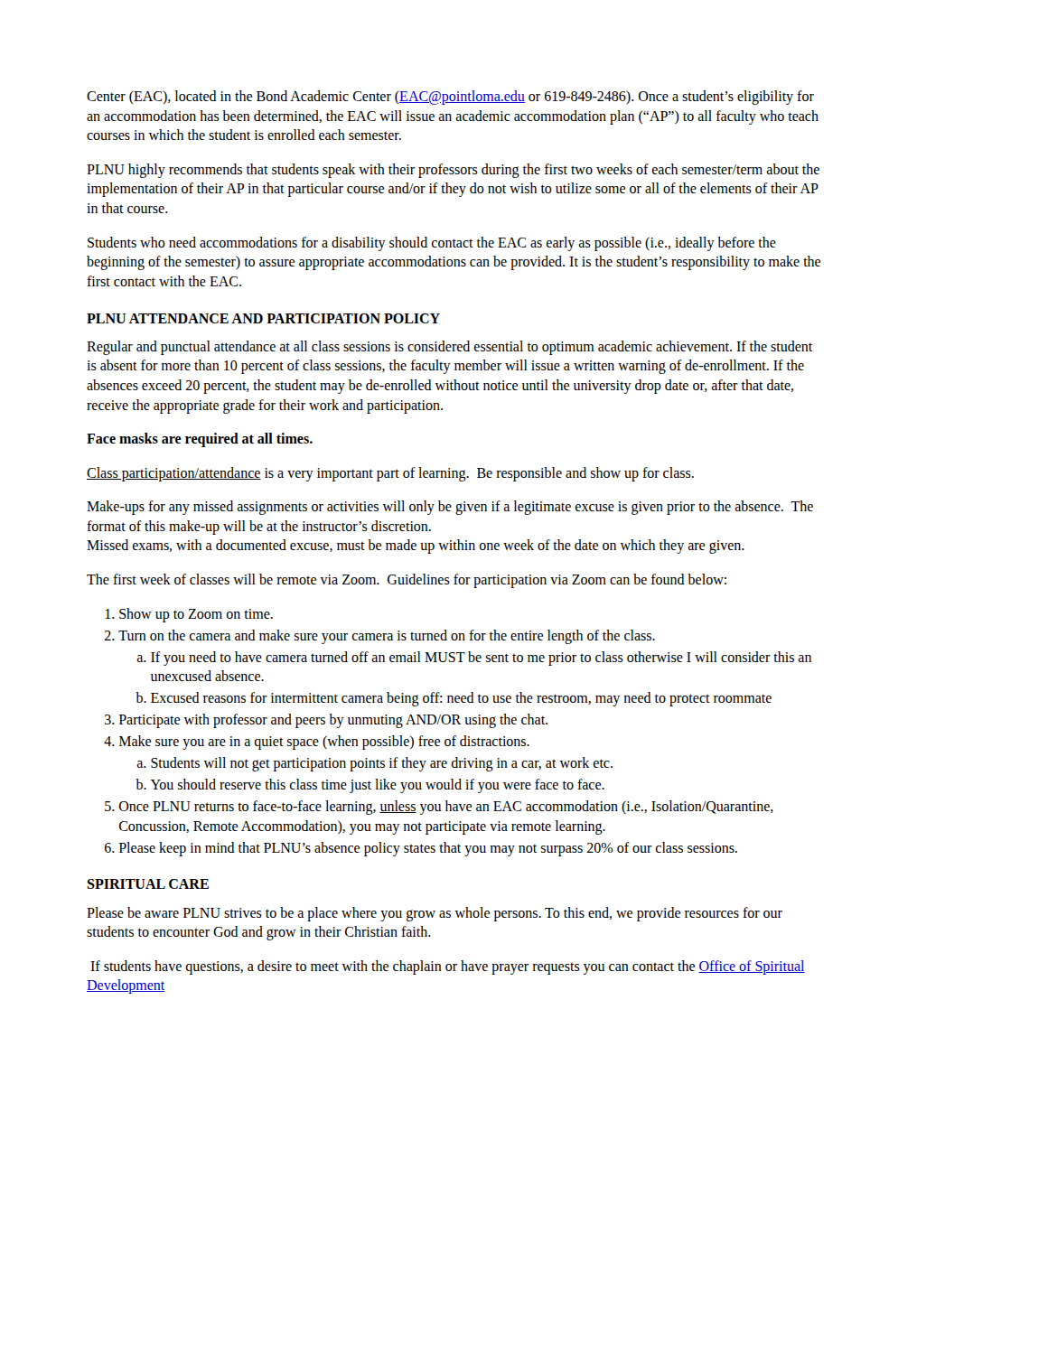Center (EAC), located in the Bond Academic Center (EAC@pointloma.edu or 619-849-2486). Once a student’s eligibility for an accommodation has been determined, the EAC will issue an academic accommodation plan (“AP”) to all faculty who teach courses in which the student is enrolled each semester.
PLNU highly recommends that students speak with their professors during the first two weeks of each semester/term about the implementation of their AP in that particular course and/or if they do not wish to utilize some or all of the elements of their AP in that course.
Students who need accommodations for a disability should contact the EAC as early as possible (i.e., ideally before the beginning of the semester) to assure appropriate accommodations can be provided. It is the student’s responsibility to make the first contact with the EAC.
PLNU Attendance and Participation Policy
Regular and punctual attendance at all class sessions is considered essential to optimum academic achievement. If the student is absent for more than 10 percent of class sessions, the faculty member will issue a written warning of de-enrollment. If the absences exceed 20 percent, the student may be de-enrolled without notice until the university drop date or, after that date, receive the appropriate grade for their work and participation.
Face masks are required at all times.
Class participation/attendance is a very important part of learning. Be responsible and show up for class.
Make-ups for any missed assignments or activities will only be given if a legitimate excuse is given prior to the absence. The format of this make-up will be at the instructor’s discretion.
Missed exams, with a documented excuse, must be made up within one week of the date on which they are given.
The first week of classes will be remote via Zoom. Guidelines for participation via Zoom can be found below:
Show up to Zoom on time.
Turn on the camera and make sure your camera is turned on for the entire length of the class.
If you need to have camera turned off an email MUST be sent to me prior to class otherwise I will consider this an unexcused absence.
Excused reasons for intermittent camera being off: need to use the restroom, may need to protect roommate
Participate with professor and peers by unmuting AND/OR using the chat.
Make sure you are in a quiet space (when possible) free of distractions.
Students will not get participation points if they are driving in a car, at work etc.
You should reserve this class time just like you would if you were face to face.
Once PLNU returns to face-to-face learning, unless you have an EAC accommodation (i.e., Isolation/Quarantine, Concussion, Remote Accommodation), you may not participate via remote learning.
Please keep in mind that PLNU’s absence policy states that you may not surpass 20% of our class sessions.
Spiritual Care
Please be aware PLNU strives to be a place where you grow as whole persons. To this end, we provide resources for our students to encounter God and grow in their Christian faith.
If students have questions, a desire to meet with the chaplain or have prayer requests you can contact the Office of Spiritual Development